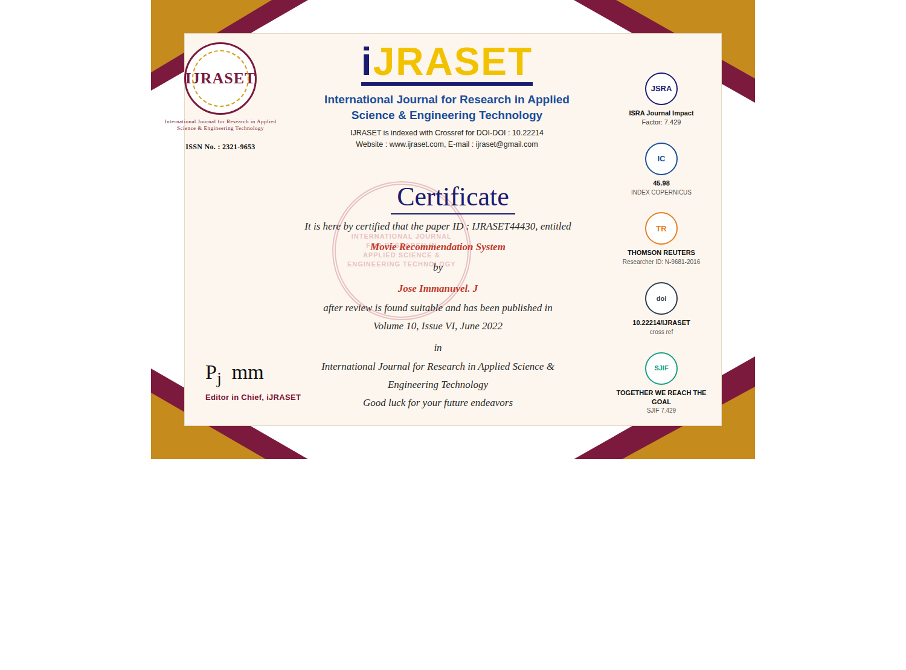IJRASET
International Journal for Research in Applied Science & Engineering Technology
ISSN No. : 2321-9653
iJRASET
International Journal for Research in Applied
Science & Engineering Technology
IJRASET is indexed with Crossref for DOI-DOI : 10.22214
Website : www.ijraset.com, E-mail : ijraset@gmail.com
Certificate
INTERNATIONAL JOURNAL
FOR RESEARCH IN
APPLIED SCIENCE &
ENGINEERING TECHNOLOGY
It is here by certified that the paper ID : IJRASET44430, entitled Movie Recommendation System by Jose Immanuvel. J after review is found suitable and has been published in
Volume 10, Issue VI, June 2022 in International Journal for Research in Applied Science &
Engineering Technology
Good luck for your future endeavors
JSRA
ISRA Journal Impact Factor: 7.429
IC
45.98 INDEX COPERNICUS
TR
THOMSON REUTERS Researcher ID: N-9681-2016
doi
10.22214/IJRASET cross ref
SJIF
TOGETHER WE REACH THE GOAL SJIF 7.429
Pj mm
Editor in Chief, iJRASET